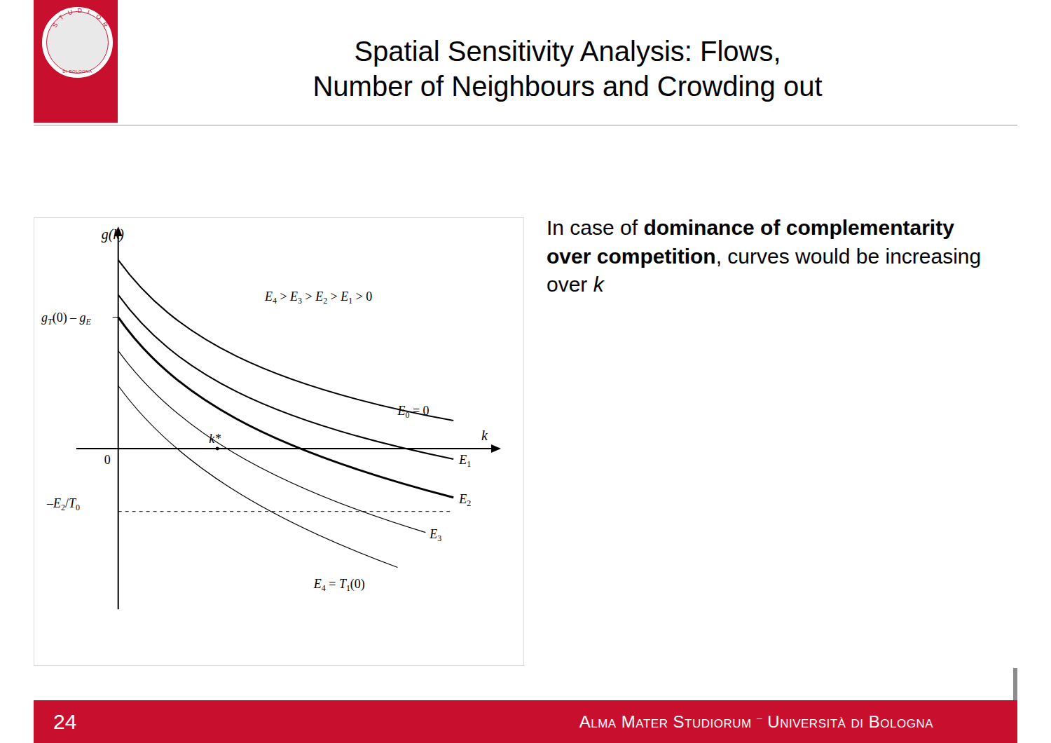S T U D I O R
DI BOLOGNA
Spatial Sensitivity Analysis: Flows,
Number of Neighbours and Crowding out
g(k) k 0 gT(0) – gE E4 > E3 > E2 > E1 > 0 E0 = 0 E1 E2 E3 E4 = T1(0) k* –E2/T0
In case of dominance of complementarity over competition, curves would be increasing over k
24 Alma Mater Studiorum – Università di Bologna